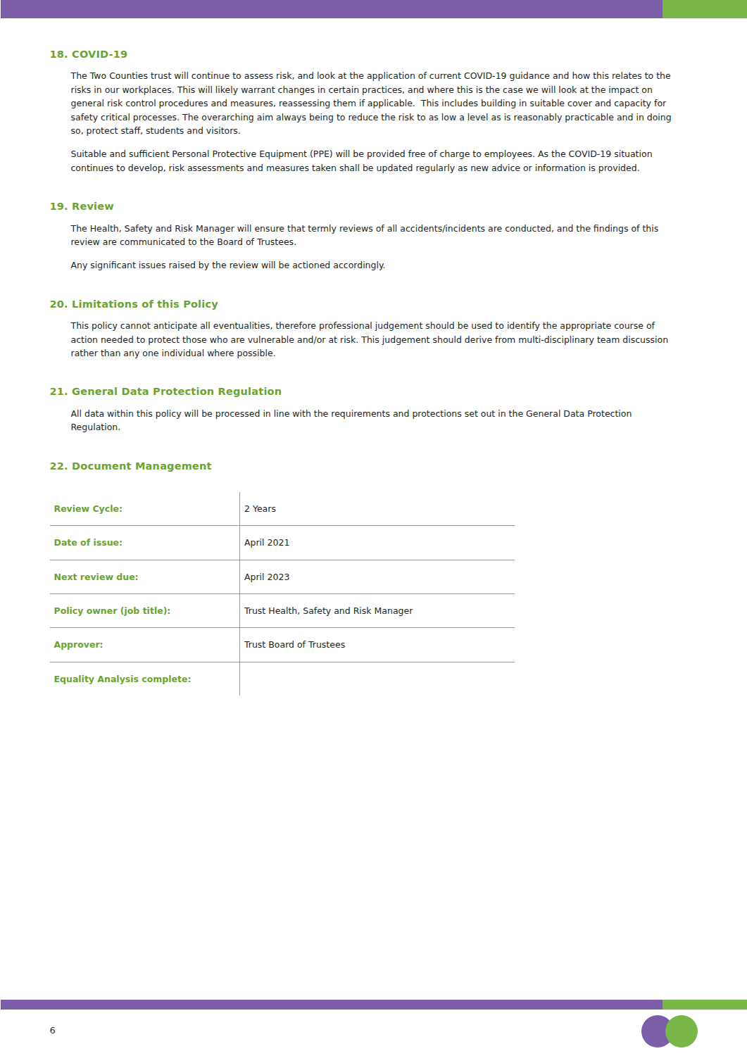18. COVID-19
The Two Counties trust will continue to assess risk, and look at the application of current COVID-19 guidance and how this relates to the risks in our workplaces. This will likely warrant changes in certain practices, and where this is the case we will look at the impact on general risk control procedures and measures, reassessing them if applicable. This includes building in suitable cover and capacity for safety critical processes. The overarching aim always being to reduce the risk to as low a level as is reasonably practicable and in doing so, protect staff, students and visitors.
Suitable and sufficient Personal Protective Equipment (PPE) will be provided free of charge to employees. As the COVID-19 situation continues to develop, risk assessments and measures taken shall be updated regularly as new advice or information is provided.
19. Review
The Health, Safety and Risk Manager will ensure that termly reviews of all accidents/incidents are conducted, and the findings of this review are communicated to the Board of Trustees.
Any significant issues raised by the review will be actioned accordingly.
20. Limitations of this Policy
This policy cannot anticipate all eventualities, therefore professional judgement should be used to identify the appropriate course of action needed to protect those who are vulnerable and/or at risk. This judgement should derive from multi-disciplinary team discussion rather than any one individual where possible.
21. General Data Protection Regulation
All data within this policy will be processed in line with the requirements and protections set out in the General Data Protection Regulation.
22. Document Management
| Review Cycle: | 2 Years |
| Date of issue: | April 2021 |
| Next review due: | April 2023 |
| Policy owner (job title): | Trust Health, Safety and Risk Manager |
| Approver: | Trust Board of Trustees |
| Equality Analysis complete: | |
6